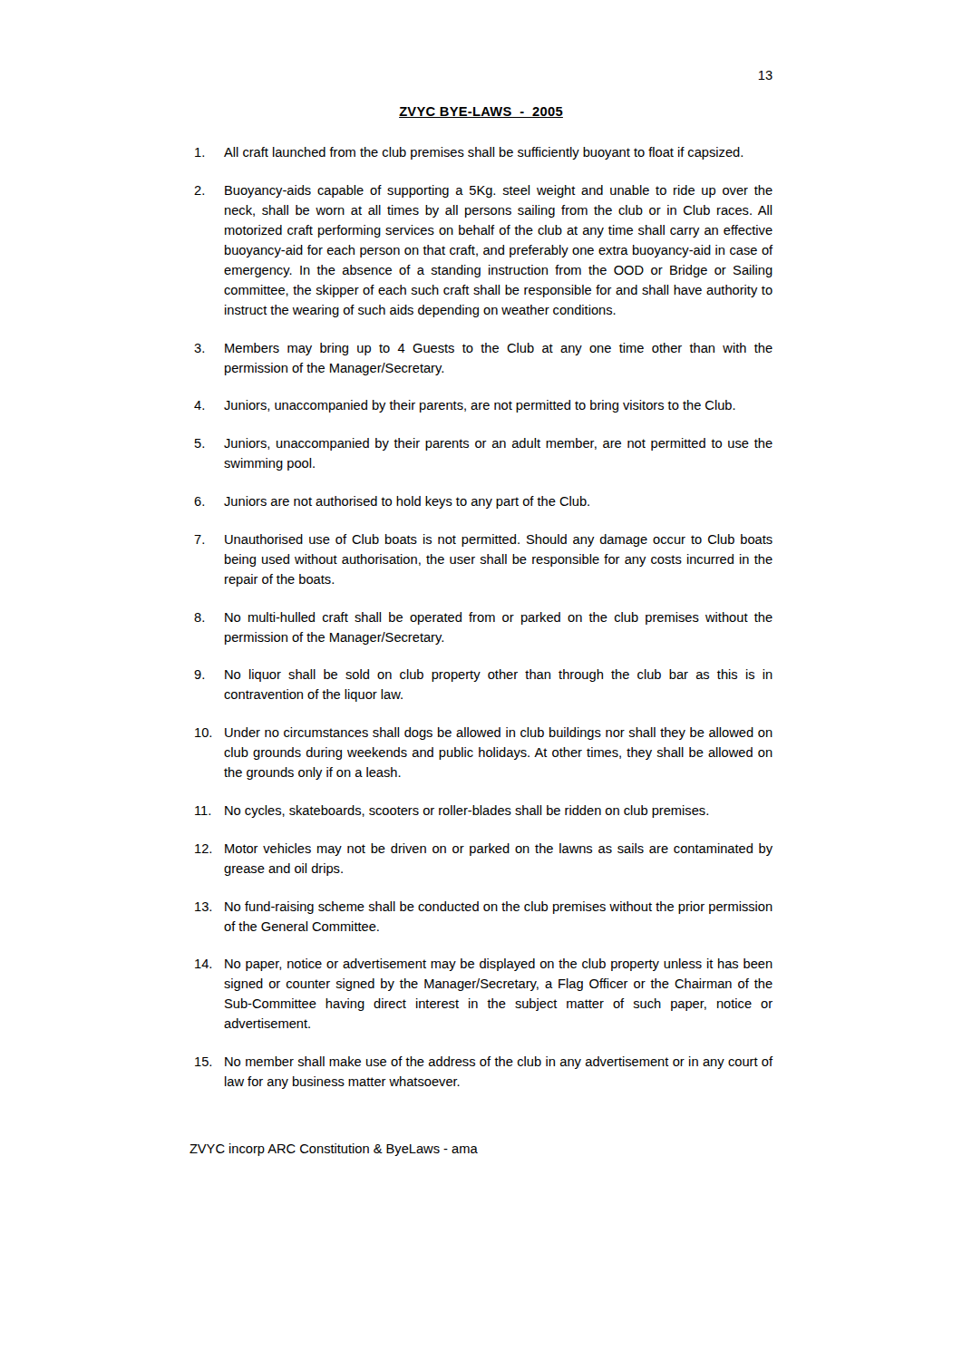13
ZVYC BYE-LAWS - 2005
All craft launched from the club premises shall be sufficiently buoyant to float if capsized.
Buoyancy-aids capable of supporting a 5Kg. steel weight and unable to ride up over the neck, shall be worn at all times by all persons sailing from the club or in Club races. All motorized craft performing services on behalf of the club at any time shall carry an effective buoyancy-aid for each person on that craft, and preferably one extra buoyancy-aid in case of emergency. In the absence of a standing instruction from the OOD or Bridge or Sailing committee, the skipper of each such craft shall be responsible for and shall have authority to instruct the wearing of such aids depending on weather conditions.
Members may bring up to 4 Guests to the Club at any one time other than with the permission of the Manager/Secretary.
Juniors, unaccompanied by their parents, are not permitted to bring visitors to the Club.
Juniors, unaccompanied by their parents or an adult member, are not permitted to use the swimming pool.
Juniors are not authorised to hold keys to any part of the Club.
Unauthorised use of Club boats is not permitted. Should any damage occur to Club boats being used without authorisation, the user shall be responsible for any costs incurred in the repair of the boats.
No multi-hulled craft shall be operated from or parked on the club premises without the permission of the Manager/Secretary.
No liquor shall be sold on club property other than through the club bar as this is in contravention of the liquor law.
Under no circumstances shall dogs be allowed in club buildings nor shall they be allowed on club grounds during weekends and public holidays. At other times, they shall be allowed on the grounds only if on a leash.
No cycles, skateboards, scooters or roller-blades shall be ridden on club premises.
Motor vehicles may not be driven on or parked on the lawns as sails are contaminated by grease and oil drips.
No fund-raising scheme shall be conducted on the club premises without the prior permission of the General Committee.
No paper, notice or advertisement may be displayed on the club property unless it has been signed or counter signed by the Manager/Secretary, a Flag Officer or the Chairman of the Sub-Committee having direct interest in the subject matter of such paper, notice or advertisement.
No member shall make use of the address of the club in any advertisement or in any court of law for any business matter whatsoever.
ZVYC incorp ARC Constitution & ByeLaws - ama